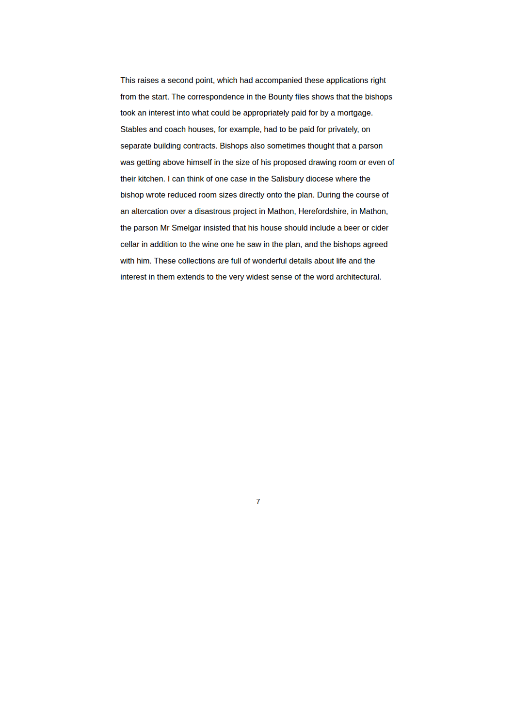This raises a second point, which had accompanied these applications right from the start. The correspondence in the Bounty files shows that the bishops took an interest into what could be appropriately paid for by a mortgage. Stables and coach houses, for example, had to be paid for privately, on separate building contracts. Bishops also sometimes thought that a parson was getting above himself in the size of his proposed drawing room or even of their kitchen. I can think of one case in the Salisbury diocese where the bishop wrote reduced room sizes directly onto the plan. During the course of an altercation over a disastrous project in Mathon, Herefordshire, in Mathon, the parson Mr Smelgar insisted that his house should include a beer or cider cellar in addition to the wine one he saw in the plan, and the bishops agreed with him. These collections are full of wonderful details about life and the interest in them extends to the very widest sense of the word architectural.
7